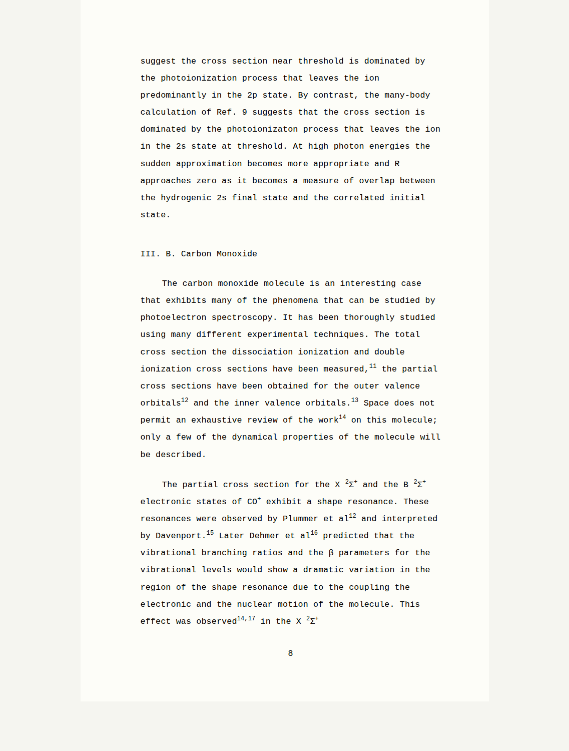suggest the cross section near threshold is dominated by the photoionization process that leaves the ion predominantly in the 2p state. By contrast, the many-body calculation of Ref. 9 suggests that the cross section is dominated by the photoionizaton process that leaves the ion in the 2s state at threshold. At high photon energies the sudden approximation becomes more appropriate and R approaches zero as it becomes a measure of overlap between the hydrogenic 2s final state and the correlated initial state.
III. B. Carbon Monoxide
The carbon monoxide molecule is an interesting case that exhibits many of the phenomena that can be studied by photoelectron spectroscopy. It has been thoroughly studied using many different experimental techniques. The total cross section the dissociation ionization and double ionization cross sections have been measured,11 the partial cross sections have been obtained for the outer valence orbitals12 and the inner valence orbitals.13 Space does not permit an exhaustive review of the work14 on this molecule; only a few of the dynamical properties of the molecule will be described.
The partial cross section for the X 2Σ+ and the B 2Σ+ electronic states of CO+ exhibit a shape resonance. These resonances were observed by Plummer et al12 and interpreted by Davenport.15 Later Dehmer et al16 predicted that the vibrational branching ratios and the β parameters for the vibrational levels would show a dramatic variation in the region of the shape resonance due to the coupling the electronic and the nuclear motion of the molecule. This effect was observed14,17 in the X 2Σ+
8